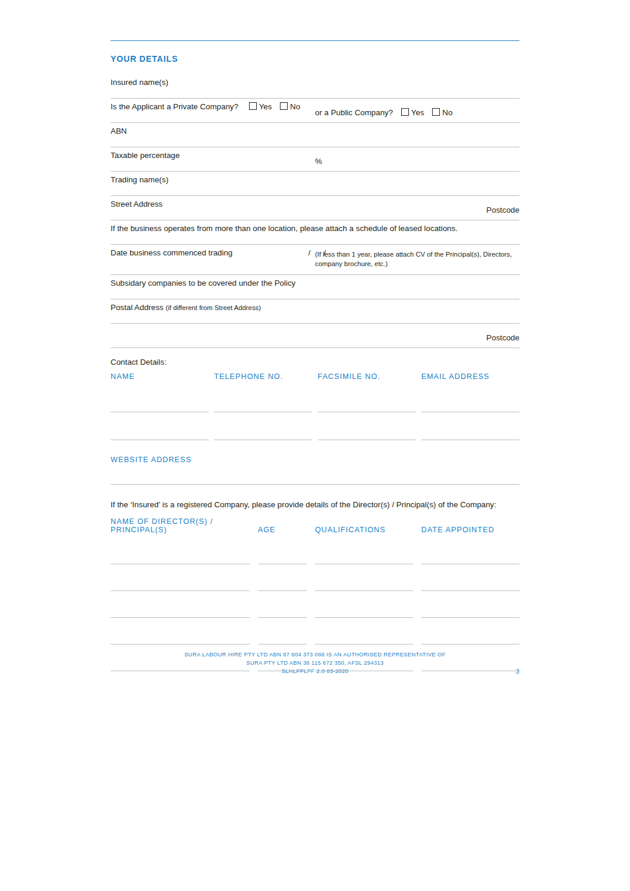Your Details
Insured name(s)
Is the Applicant a Private Company? Yes No or a Public Company? Yes No
ABN
Taxable percentage %
Trading name(s)
Street Address Postcode
If the business operates from more than one location, please attach a schedule of leased locations.
Date business commenced trading / / (If less than 1 year, please attach CV of the Principal(s), Directors,
company brochure, etc.)
Subsidary companies to be covered under the Policy
Postal Address (if different from Street Address)
Postcode
Contact Details:
| Name | | Telephone No. | | Facsimile No. | | Email Address |
Website Address
If the ‘Insured’ is a registered Company, please provide details of the Director(s) / Principal(s) of the Company:
| Name of Director(s) / Principal(s) | | Age | | Qualifications | | Date Appointed |
SURA LABOUR HIRE PTY LTD ABN 67 604 373 088 IS AN AUTHORISED REPRESENTATIVE OF
SURA PTY LTD ABN 36 115 672 350, AFSL 294313
SLHLFPLPF 2.0 03-2020 3